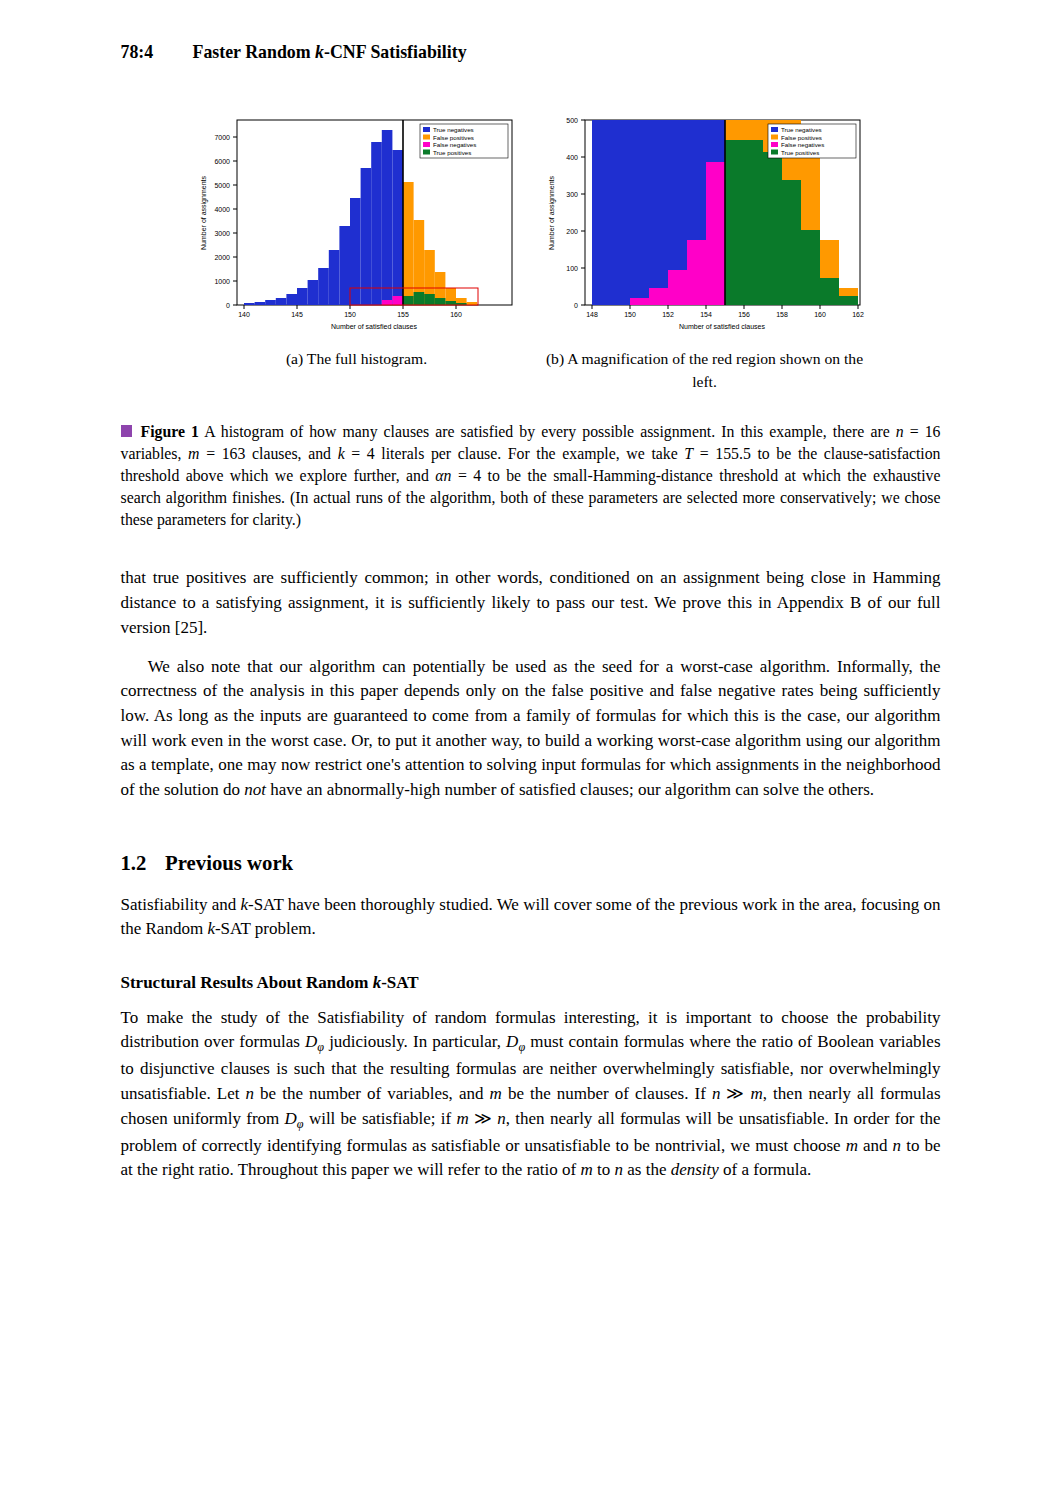78:4 Faster Random k-CNF Satisfiability
0 1000 2000 3000 4000 5000 6000 7000 Number of assignments 140 145 150 155 160 Number of satisfied clauses True negatives False positives False negatives True positives
0 100 200 300 400 500 Number of assignments 148 150 152 154 156 158 160 162 Number of satisfied clauses True negatives False positives False negatives True positives
(a) The full histogram.
(b) A magnification of the red region shown on the left.
Figure 1 A histogram of how many clauses are satisfied by every possible assignment. In this example, there are n = 16 variables, m = 163 clauses, and k = 4 literals per clause. For the example, we take T = 155.5 to be the clause-satisfaction threshold above which we explore further, and αn = 4 to be the small-Hamming-distance threshold at which the exhaustive search algorithm finishes. (In actual runs of the algorithm, both of these parameters are selected more conservatively; we chose these parameters for clarity.)
that true positives are sufficiently common; in other words, conditioned on an assignment being close in Hamming distance to a satisfying assignment, it is sufficiently likely to pass our test. We prove this in Appendix B of our full version [25].
We also note that our algorithm can potentially be used as the seed for a worst-case algorithm. Informally, the correctness of the analysis in this paper depends only on the false positive and false negative rates being sufficiently low. As long as the inputs are guaranteed to come from a family of formulas for which this is the case, our algorithm will work even in the worst case. Or, to put it another way, to build a working worst-case algorithm using our algorithm as a template, one may now restrict one's attention to solving input formulas for which assignments in the neighborhood of the solution do not have an abnormally-high number of satisfied clauses; our algorithm can solve the others.
1.2 Previous work
Satisfiability and k-SAT have been thoroughly studied. We will cover some of the previous work in the area, focusing on the Random k-SAT problem.
Structural Results About Random k-SAT
To make the study of the Satisfiability of random formulas interesting, it is important to choose the probability distribution over formulas Dφ judiciously. In particular, Dφ must contain formulas where the ratio of Boolean variables to disjunctive clauses is such that the resulting formulas are neither overwhelmingly satisfiable, nor overwhelmingly unsatisfiable. Let n be the number of variables, and m be the number of clauses. If n ≫ m, then nearly all formulas chosen uniformly from Dφ will be satisfiable; if m ≫ n, then nearly all formulas will be unsatisfiable. In order for the problem of correctly identifying formulas as satisfiable or unsatisfiable to be nontrivial, we must choose m and n to be at the right ratio. Throughout this paper we will refer to the ratio of m to n as the density of a formula.